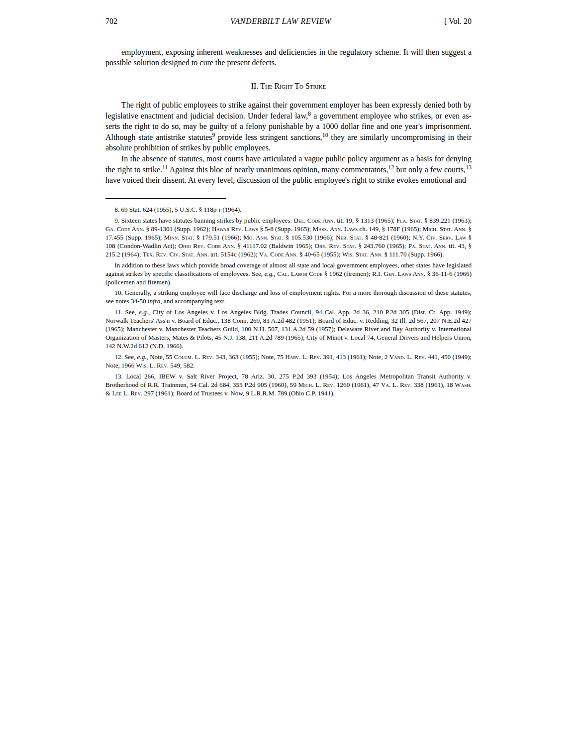702 VANDERBILT LAW REVIEW [ Vol. 20
employment, exposing inherent weaknesses and deficiencies in the regulatory scheme. It will then suggest a possible solution designed to cure the present defects.
II. The Right To Strike
The right of public employees to strike against their government employer has been expressly denied both by legislative enactment and judicial decision. Under federal law,8 a government employee who strikes, or even asserts the right to do so, may be guilty of a felony punishable by a 1000 dollar fine and one year's imprisonment. Although state antistrike statutes9 provide less stringent sanctions,10 they are similarly uncompromising in their absolute prohibition of strikes by public employees.
In the absence of statutes, most courts have articulated a vague public policy argument as a basis for denying the right to strike.11 Against this bloc of nearly unanimous opinion, many commentators,12 but only a few courts,13 have voiced their dissent. At every level, discussion of the public employee's right to strike evokes emotional and
8. 69 Stat. 624 (1955), 5 U.S.C. § 118p-r (1964).
9. Sixteen states have statutes banning strikes by public employees: Del. Code Ann. tit. 19, § 1313 (1965); Fla. Stat. § 839.221 (1963); Ga. Code Ann. § 89-1301 (Supp. 1962); Hawaii Rev. Laws § 5-8 (Supp. 1965); Mass. Ann. Laws ch. 149, § 178F (1965); Mich. Stat. Ann. § 17.455 (Supp. 1965); Minn. Stat. § 179.51 (1966); Mo. Ann. Stat. § 105.530 (1966); Neb. Stat. § 48-821 (1960); N.Y. Civ. Serv. Law § 108 (Condon-Wadlin Act); Ohio Rev. Code Ann. § 41117.02 (Baldwin 1965); Ore. Rev. Stat. § 243.760 (1965); Pa. Stat. Ann. tit. 43, § 215.2 (1964); Tex. Rev. Civ. Stat. Ann. art. 5154c (1962); Va. Code Ann. § 40-65 (1955); Wis. Stat. Ann. § 111.70 (Supp. 1966).
In addition to these laws which provide broad coverage of almost all state and local government employees, other states have legislated against strikes by specific classifications of employees. See, e.g., Cal. Labor Code § 1962 (firemen); R.I. Gen. Laws Ann. § 36-11-6 (1966) (policemen and firemen).
10. Generally, a striking employee will face discharge and loss of employment rights. For a more thorough discussion of these statutes, see notes 34-50 infra, and accompanying text.
11. See, e.g., City of Los Angeles v. Los Angeles Bldg. Trades Council, 94 Cal. App. 2d 36, 210 P.2d 305 (Dist. Ct. App. 1949); Norwalk Teachers' Ass'n v. Board of Educ., 138 Conn. 269, 83 A.2d 482 (1951); Board of Educ. v. Redding, 32 Ill. 2d 567, 207 N.E.2d 427 (1965); Manchester v. Manchester Teachers Guild, 100 N.H. 507, 131 A.2d 59 (1957); Delaware River and Bay Authority v. International Organization of Masters, Mates & Pilots, 45 N.J. 138, 211 A.2d 789 (1965); City of Minot v. Local 74, General Drivers and Helpers Union, 142 N.W.2d 612 (N.D. 1966).
12. See, e.g., Note, 55 Colum. L. Rev. 343, 363 (1955); Note, 75 Harv. L. Rev. 391, 413 (1961); Note, 2 Vand. L. Rev. 441, 450 (1949); Note, 1966 Wis. L. Rev. 549, 582.
13. Local 266, IBEW v. Salt River Project, 78 Ariz. 30, 275 P.2d 393 (1954); Los Angeles Metropolitan Transit Authority v. Brotherhood of R.R. Trainmen, 54 Cal. 2d 684, 355 P.2d 905 (1960), 59 Mich. L. Rev. 1260 (1961), 47 Va. L. Rev. 338 (1961), 18 Wash. & Lee L. Rev. 297 (1961); Board of Trustees v. Now, 9 L.R.R.M. 789 (Ohio C.P. 1941).